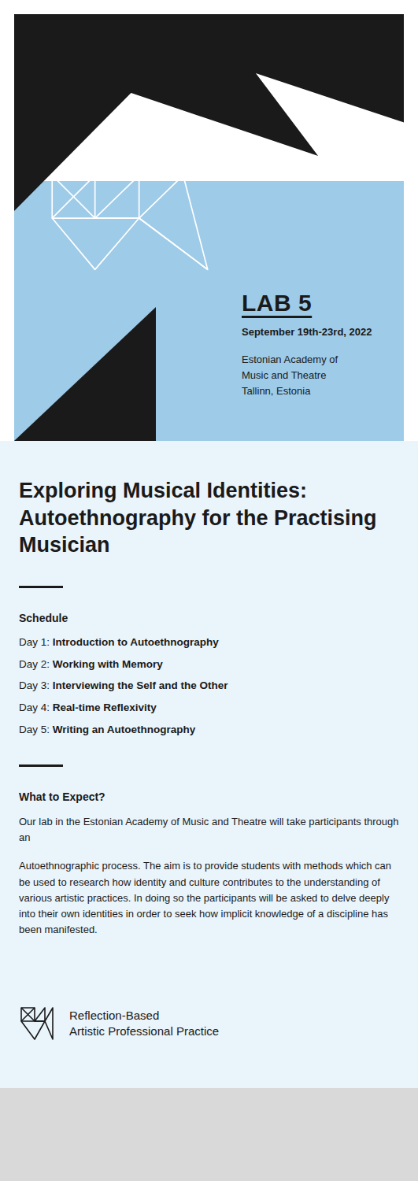LAB 5
September 19th-23rd, 2022
Estonian Academy of
Music and Theatre
Tallinn, Estonia
Exploring Musical Identities: Autoethnography for the Practising Musician
Schedule
Day 1: Introduction to Autoethnography
Day 2: Working with Memory
Day 3: Interviewing the Self and the Other
Day 4: Real-time Reflexivity
Day 5: Writing an Autoethnography
What to Expect?
Our lab in the Estonian Academy of Music and Theatre will take participants through an
Autoethnographic process. The aim is to provide students with methods which can be used to research how identity and culture contributes to the understanding of various artistic practices. In doing so the participants will be asked to delve deeply into their own identities in order to seek how implicit knowledge of a discipline has been manifested.
Reflection-Based
Artistic Professional Practice